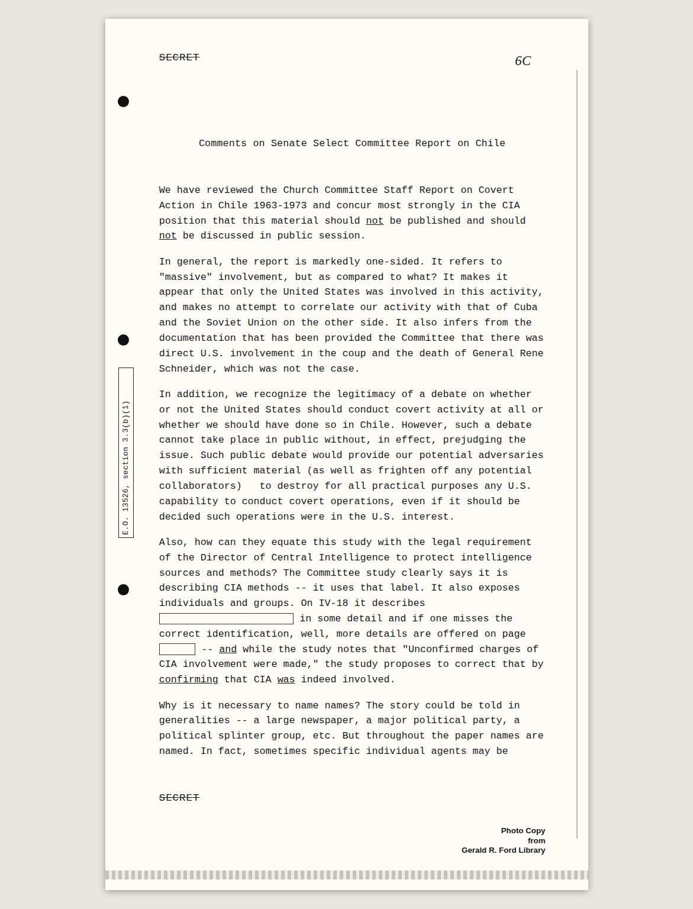SECRET 6C
Comments on Senate Select Committee Report on Chile
We have reviewed the Church Committee Staff Report on Covert Action in Chile 1963-1973 and concur most strongly in the CIA position that this material should not be published and should not be discussed in public session.
In general, the report is markedly one-sided. It refers to "massive" involvement, but as compared to what? It makes it appear that only the United States was involved in this activity, and makes no attempt to correlate our activity with that of Cuba and the Soviet Union on the other side. It also infers from the documentation that has been provided the Committee that there was direct U.S. involvement in the coup and the death of General Rene Schneider, which was not the case.
In addition, we recognize the legitimacy of a debate on whether or not the United States should conduct covert activity at all or whether we should have done so in Chile. However, such a debate cannot take place in public without, in effect, prejudging the issue. Such public debate would provide our potential adversaries with sufficient material (as well as frighten off any potential collaborators) to destroy for all practical purposes any U.S. capability to conduct covert operations, even if it should be decided such operations were in the U.S. interest.
E.O. 13526, section 3.3(b)(1)
Also, how can they equate this study with the legal requirement of the Director of Central Intelligence to protect intelligence sources and methods? The Committee study clearly says it is describing CIA methods -- it uses that label. It also exposes individuals and groups. On IV-18 it describes in some detail and if one misses the correct identification, well, more details are offered on page -- and while the study notes that "Unconfirmed charges of CIA involvement were made," the study proposes to correct that by confirming that CIA was indeed involved.
Why is it necessary to name names? The story could be told in generalities -- a large newspaper, a major political party, a political splinter group, etc. But throughout the paper names are named. In fact, sometimes specific individual agents may be
SECRET
Photo Copy
from
Gerald R. Ford Library